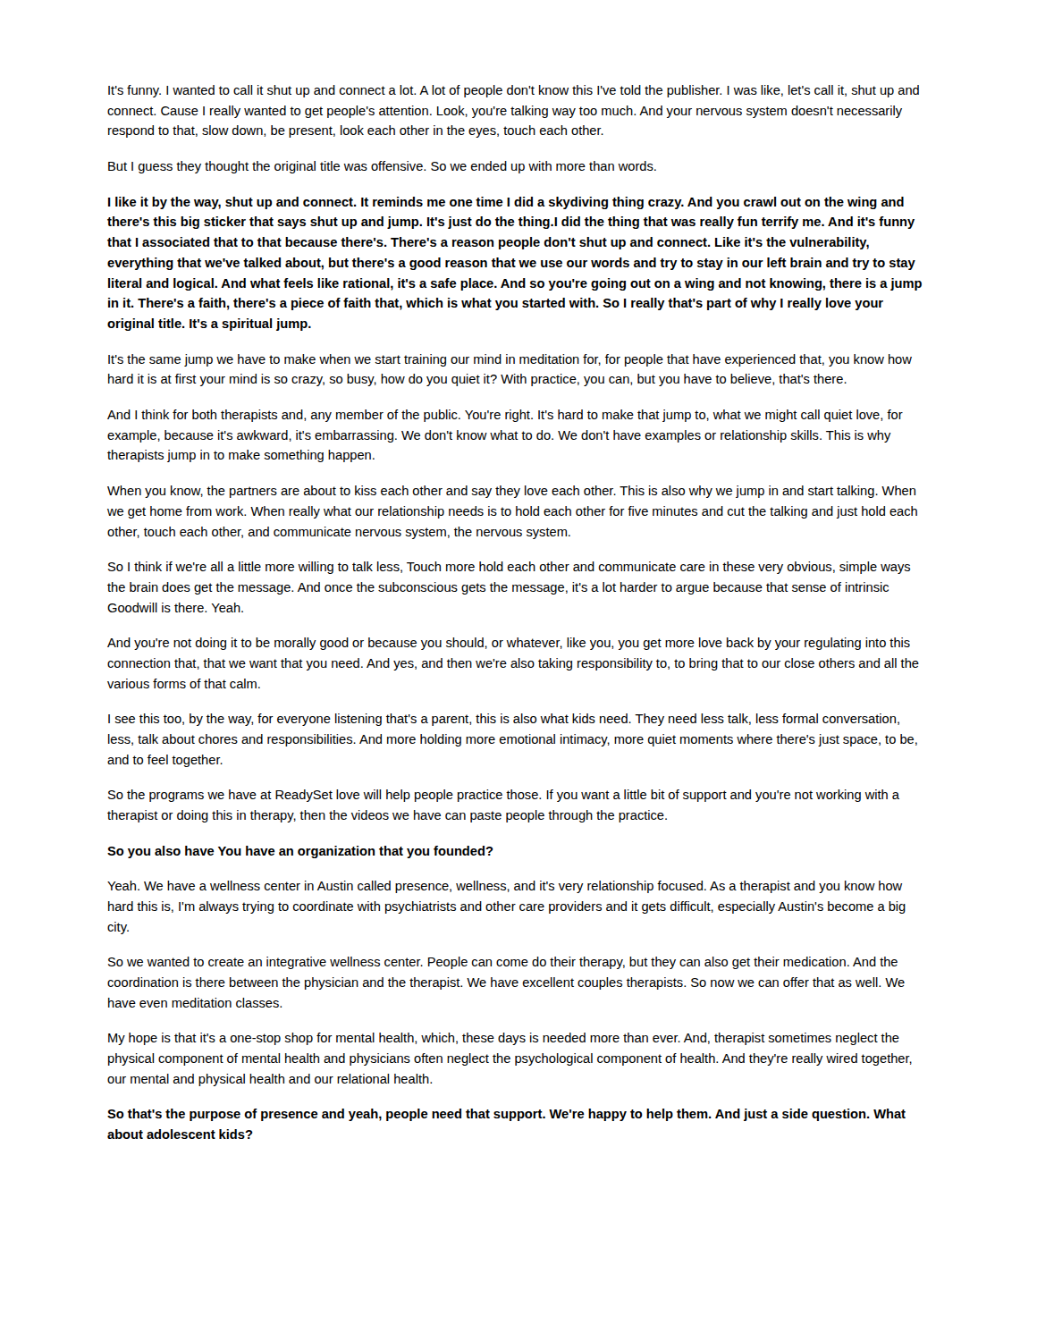It's funny. I wanted to call it shut up and connect a lot. A lot of people don't know this I've told the publisher. I was like, let's call it, shut up and connect. Cause I really wanted to get people's attention. Look, you're talking way too much. And your nervous system doesn't necessarily respond to that, slow down, be present, look each other in the eyes, touch each other.
But I guess they thought the original title was offensive. So we ended up with more than words.
I like it by the way, shut up and connect. It reminds me one time I did a skydiving thing crazy. And you crawl out on the wing and there's this big sticker that says shut up and jump. It's just do the thing.I did the thing that was really fun terrify me. And it's funny that I associated that to that because there's. There's a reason people don't shut up and connect. Like it's the vulnerability, everything that we've talked about, but there's a good reason that we use our words and try to stay in our left brain and try to stay literal and logical. And what feels like rational, it's a safe place. And so you're going out on a wing and not knowing, there is a jump in it. There's a faith, there's a piece of faith that, which is what you started with. So I really that's part of why I really love your original title. It's a spiritual jump.
It's the same jump we have to make when we start training our mind in meditation for, for people that have experienced that, you know how hard it is at first your mind is so crazy, so busy, how do you quiet it? With practice, you can, but you have to believe, that's there.
And I think for both therapists and, any member of the public. You're right. It's hard to make that jump to, what we might call quiet love, for example, because it's awkward, it's embarrassing. We don't know what to do. We don't have examples or relationship skills. This is why therapists jump in to make something happen.
When you know, the partners are about to kiss each other and say they love each other. This is also why we jump in and start talking. When we get home from work. When really what our relationship needs is to hold each other for five minutes and cut the talking and just hold each other, touch each other, and communicate nervous system, the nervous system.
So I think if we're all a little more willing to talk less, Touch more hold each other and communicate care in these very obvious, simple ways the brain does get the message. And once the subconscious gets the message, it's a lot harder to argue because that sense of intrinsic Goodwill is there. Yeah.
And you're not doing it to be morally good or because you should, or whatever, like you, you get more love back by your regulating into this connection that, that we want that you need. And yes, and then we're also taking responsibility to, to bring that to our close others and all the various forms of that calm.
I see this too, by the way, for everyone listening that's a parent, this is also what kids need. They need less talk, less formal conversation, less, talk about chores and responsibilities. And more holding more emotional intimacy, more quiet moments where there's just space, to be, and to feel together.
So the programs we have at ReadySet love will help people practice those. If you want a little bit of support and you're not working with a therapist or doing this in therapy, then the videos we have can paste people through the practice.
So you also have You have an organization that you founded?
Yeah. We have a wellness center in Austin called presence, wellness, and it's very relationship focused. As a therapist and you know how hard this is, I'm always trying to coordinate with psychiatrists and other care providers and it gets difficult, especially Austin's become a big city.
So we wanted to create an integrative wellness center. People can come do their therapy, but they can also get their medication. And the coordination is there between the physician and the therapist. We have excellent couples therapists. So now we can offer that as well. We have even meditation classes.
My hope is that it's a one-stop shop for mental health, which, these days is needed more than ever. And, therapist sometimes neglect the physical component of mental health and physicians often neglect the psychological component of health. And they're really wired together, our mental and physical health and our relational health.
So that's the purpose of presence and yeah, people need that support. We're happy to help them. And just a side question. What about adolescent kids?